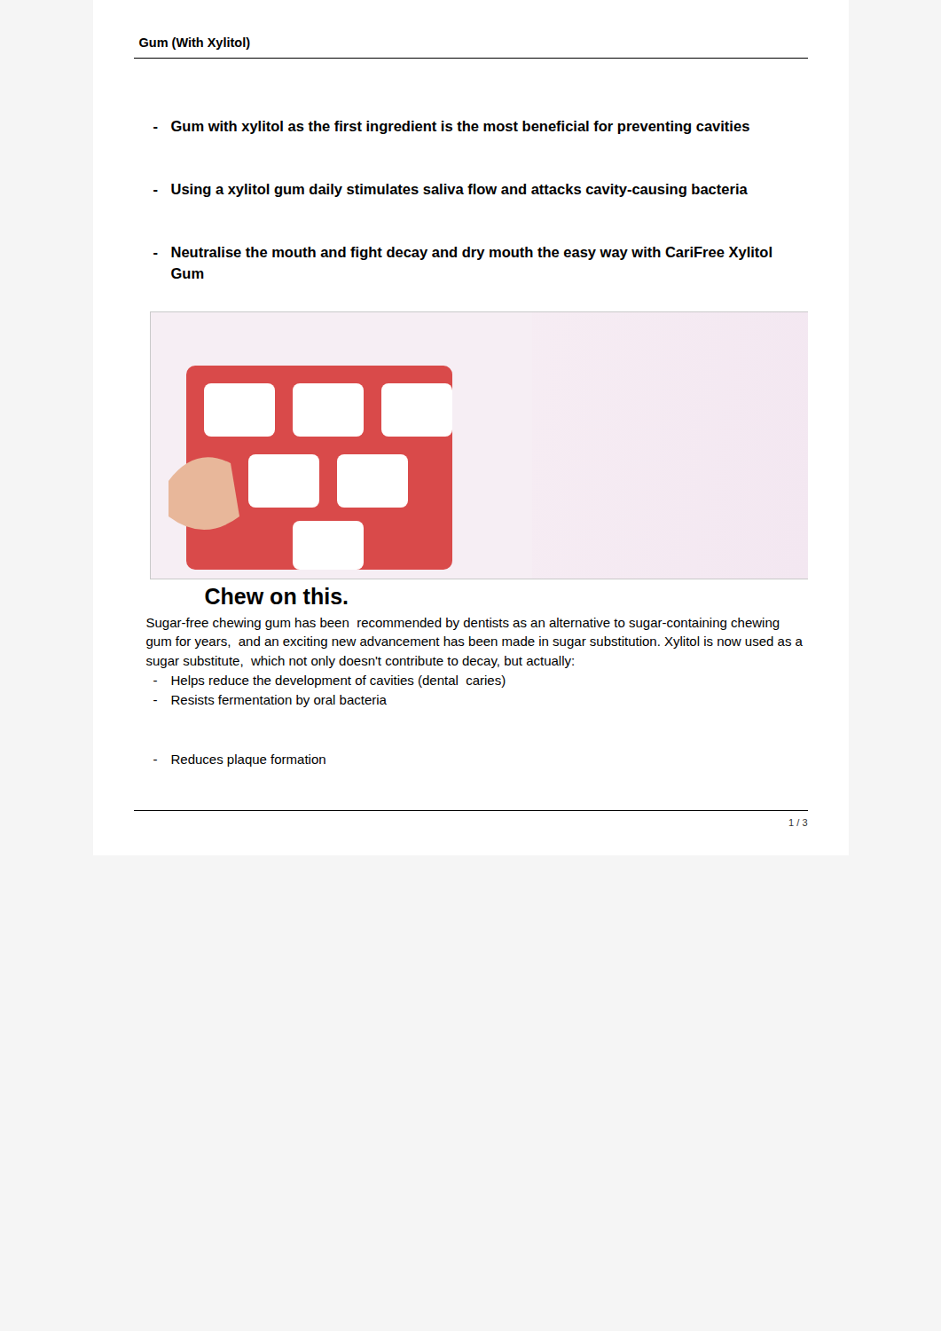Gum (With Xylitol)
Gum with xylitol as the first ingredient is the most beneficial for preventing cavities
Using a xylitol gum daily stimulates saliva flow and attacks cavity-causing bacteria
Neutralise the mouth and fight decay and dry mouth the easy way with CariFree Xylitol Gum
Chew on this.
Sugar-free chewing gum has been recommended by dentists as an alternative to sugar-containing chewing gum for years, and an exciting new advancement has been made in sugar substitution. Xylitol is now used as a sugar substitute, which not only doesn't contribute to decay, but actually:
Helps reduce the development of cavities (dental caries)
Resists fermentation by oral bacteria
Reduces plaque formation
1 / 3